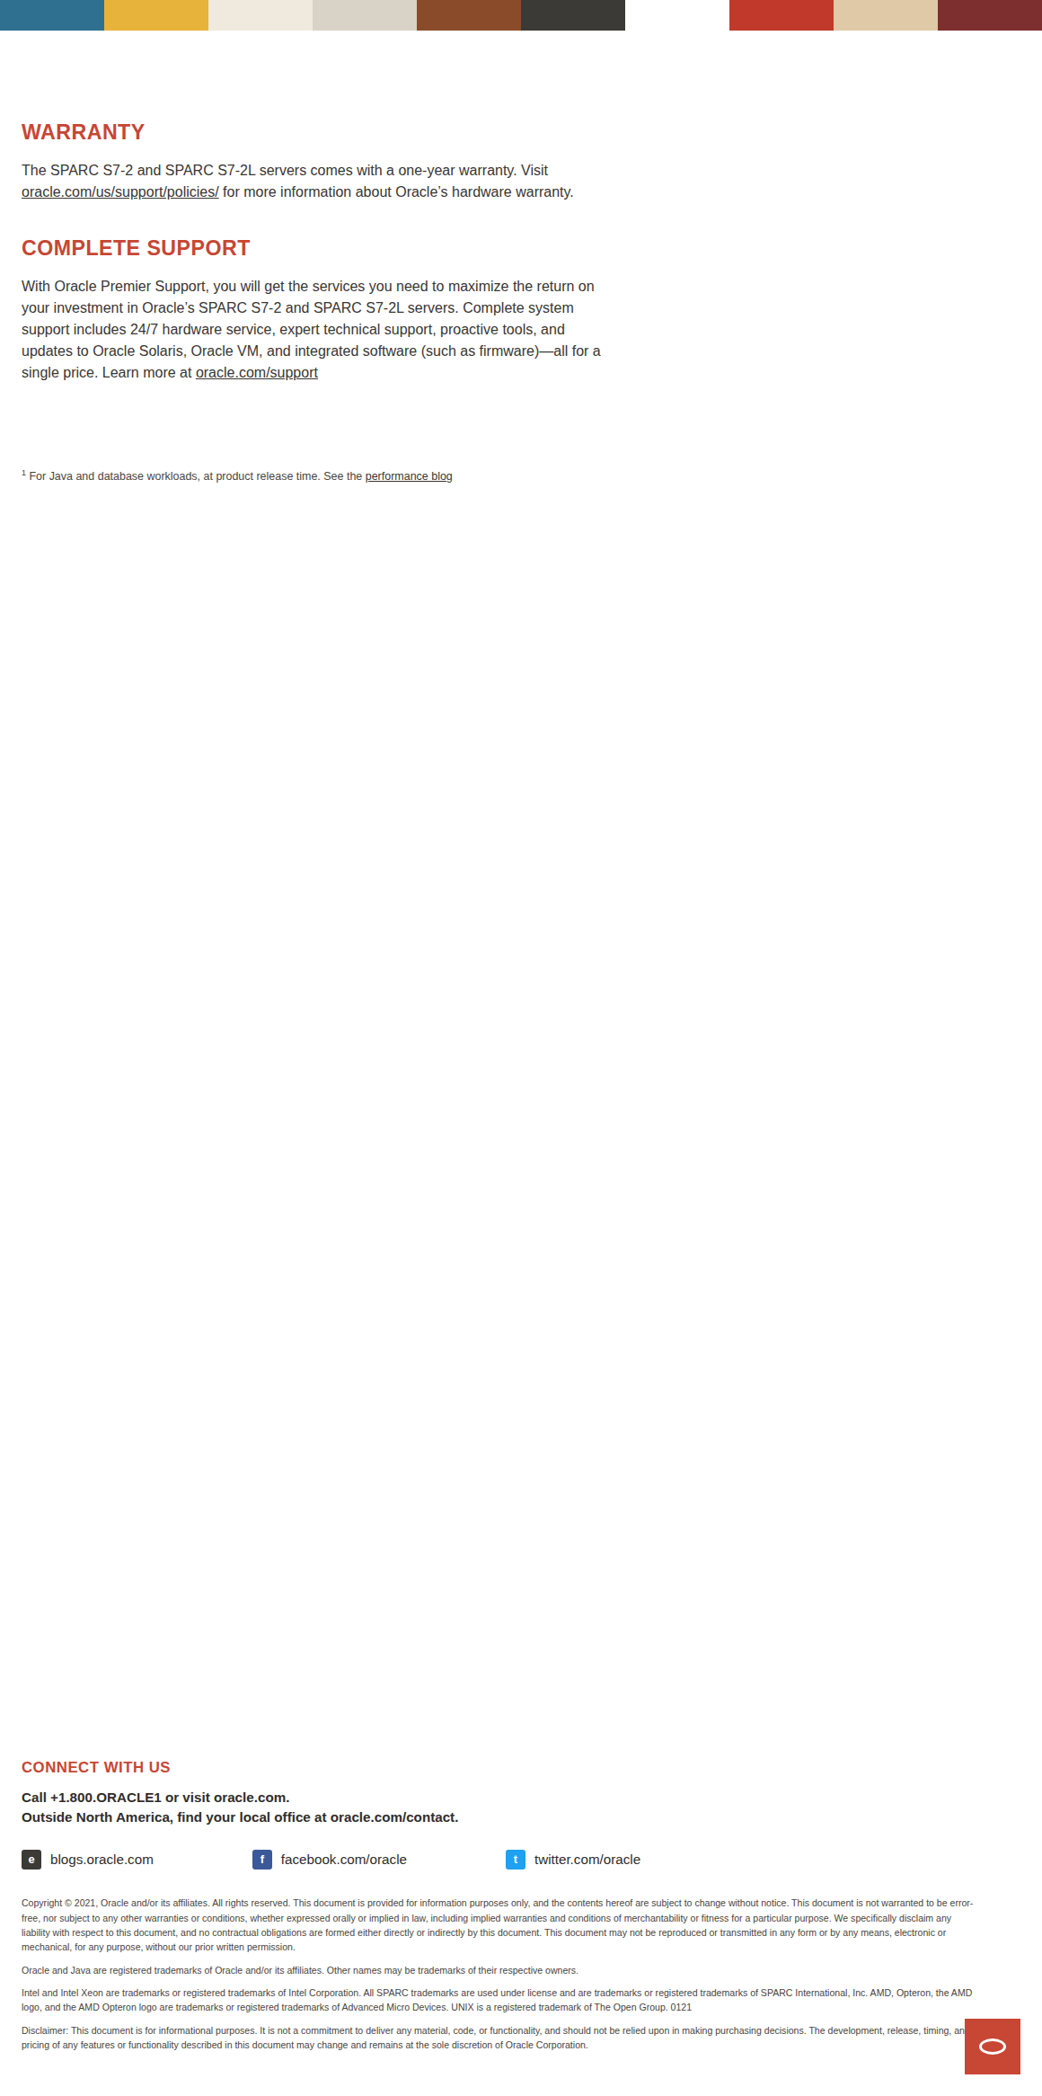Warranty
The SPARC S7-2 and SPARC S7-2L servers comes with a one-year warranty. Visit oracle.com/us/support/policies/ for more information about Oracle’s hardware warranty.
Complete Support
With Oracle Premier Support, you will get the services you need to maximize the return on your investment in Oracle’s SPARC S7-2 and SPARC S7-2L servers. Complete system support includes 24/7 hardware service, expert technical support, proactive tools, and updates to Oracle Solaris, Oracle VM, and integrated software (such as firmware)—all for a single price. Learn more at oracle.com/support
1 For Java and database workloads, at product release time. See the performance blog
Connect with us
Call +1.800.ORACLE1 or visit oracle.com.
Outside North America, find your local office at oracle.com/contact.
eblogs.oracle.com ffacebook.com/oracle ttwitter.com/oracle
Copyright © 2021, Oracle and/or its affiliates. All rights reserved. This document is provided for information purposes only, and the contents hereof are subject to change without notice. This document is not warranted to be error-free, nor subject to any other warranties or conditions, whether expressed orally or implied in law, including implied warranties and conditions of merchantability or fitness for a particular purpose. We specifically disclaim any liability with respect to this document, and no contractual obligations are formed either directly or indirectly by this document. This document may not be reproduced or transmitted in any form or by any means, electronic or mechanical, for any purpose, without our prior written permission.
Oracle and Java are registered trademarks of Oracle and/or its affiliates. Other names may be trademarks of their respective owners.
Intel and Intel Xeon are trademarks or registered trademarks of Intel Corporation. All SPARC trademarks are used under license and are trademarks or registered trademarks of SPARC International, Inc. AMD, Opteron, the AMD logo, and the AMD Opteron logo are trademarks or registered trademarks of Advanced Micro Devices. UNIX is a registered trademark of The Open Group. 0121
Disclaimer: This document is for informational purposes. It is not a commitment to deliver any material, code, or functionality, and should not be relied upon in making purchasing decisions. The development, release, timing, and pricing of any features or functionality described in this document may change and remains at the sole discretion of Oracle Corporation.